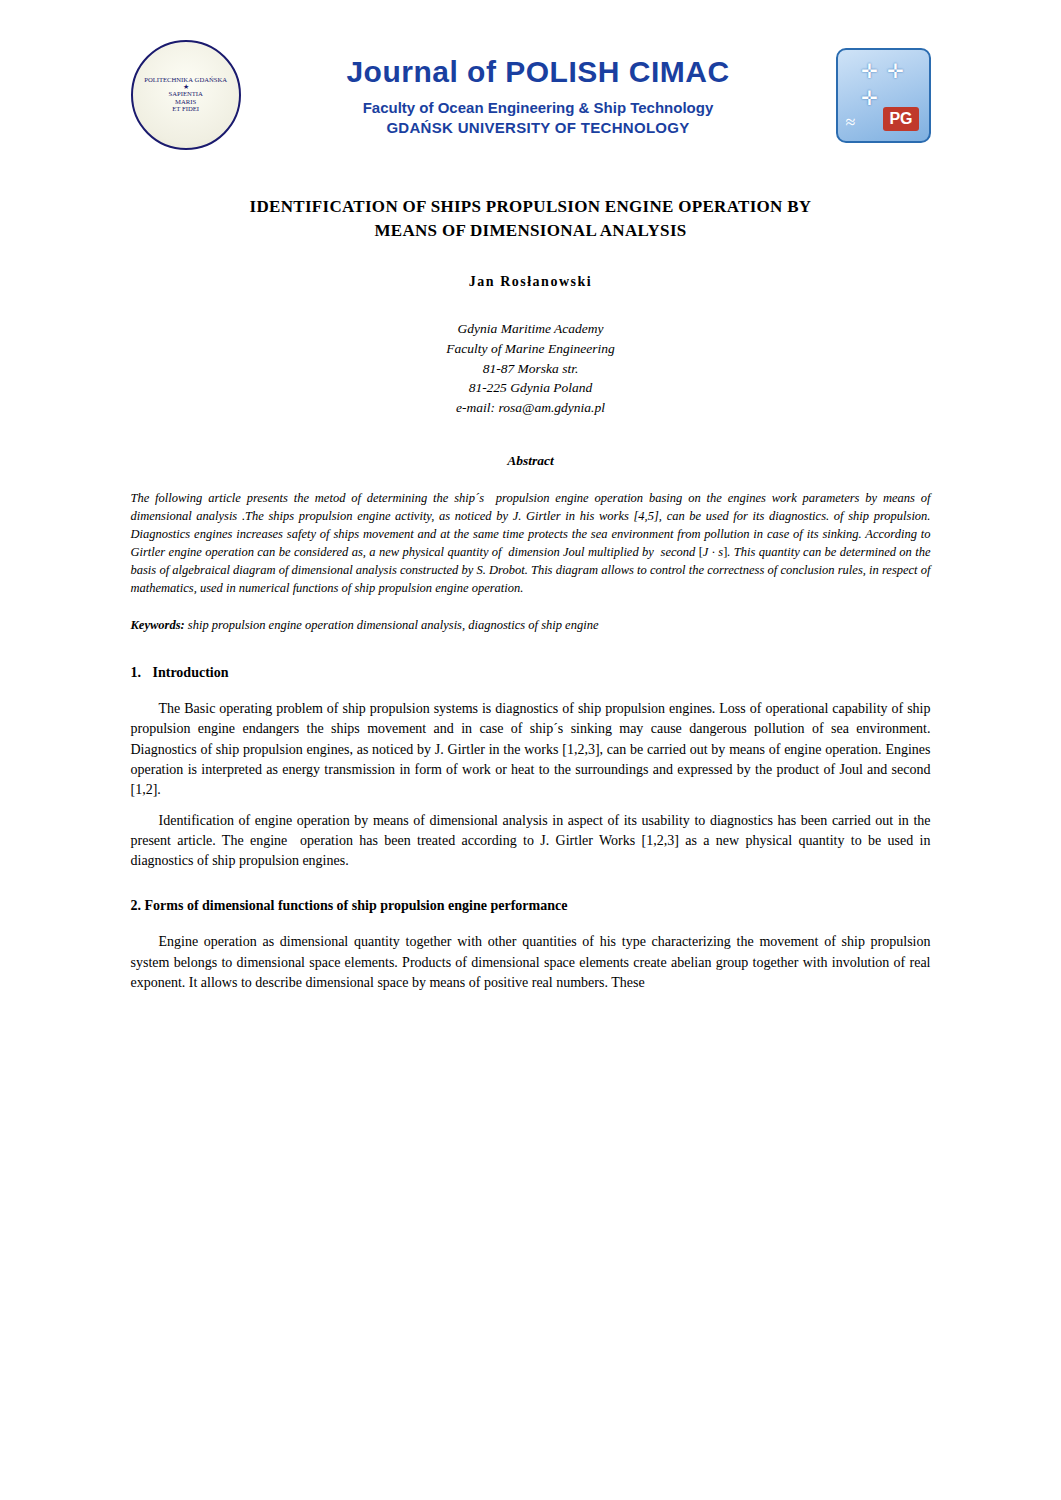POLITECHNIKA GDAŃSKA
★
SAPIENTIA
MARIS
ET FIDEI
Journal of POLISH CIMAC
Faculty of Ocean Engineering & Ship Technology
GDAŃSK UNIVERSITY OF TECHNOLOGY
✛ ✛
✛ ≈ PG
IDENTIFICATION OF SHIPS PROPULSION ENGINE OPERATION BY
MEANS OF DIMENSIONAL ANALYSIS
Jan Rosłanowski
Gdynia Maritime Academy
Faculty of Marine Engineering
81-87 Morska str.
81-225 Gdynia Poland
e-mail: rosa@am.gdynia.pl
Abstract
The following article presents the metod of determining the ship´s propulsion engine operation basing on the engines work parameters by means of dimensional analysis .The ships propulsion engine activity, as noticed by J. Girtler in his works [4,5], can be used for its diagnostics. of ship propulsion. Diagnostics engines increases safety of ships movement and at the same time protects the sea environment from pollution in case of its sinking. According to Girtler engine operation can be considered as, a new physical quantity of dimension Joul multiplied by second [J · s]. This quantity can be determined on the basis of algebraical diagram of dimensional analysis constructed by S. Drobot. This diagram allows to control the correctness of conclusion rules, in respect of mathematics, used in numerical functions of ship propulsion engine operation.
Keywords: ship propulsion engine operation dimensional analysis, diagnostics of ship engine
1. Introduction
The Basic operating problem of ship propulsion systems is diagnostics of ship propulsion engines. Loss of operational capability of ship propulsion engine endangers the ships movement and in case of ship´s sinking may cause dangerous pollution of sea environment. Diagnostics of ship propulsion engines, as noticed by J. Girtler in the works [1,2,3], can be carried out by means of engine operation. Engines operation is interpreted as energy transmission in form of work or heat to the surroundings and expressed by the product of Joul and second [1,2].
Identification of engine operation by means of dimensional analysis in aspect of its usability to diagnostics has been carried out in the present article. The engine operation has been treated according to J. Girtler Works [1,2,3] as a new physical quantity to be used in diagnostics of ship propulsion engines.
2. Forms of dimensional functions of ship propulsion engine performance
Engine operation as dimensional quantity together with other quantities of his type characterizing the movement of ship propulsion system belongs to dimensional space elements. Products of dimensional space elements create abelian group together with involution of real exponent. It allows to describe dimensional space by means of positive real numbers. These